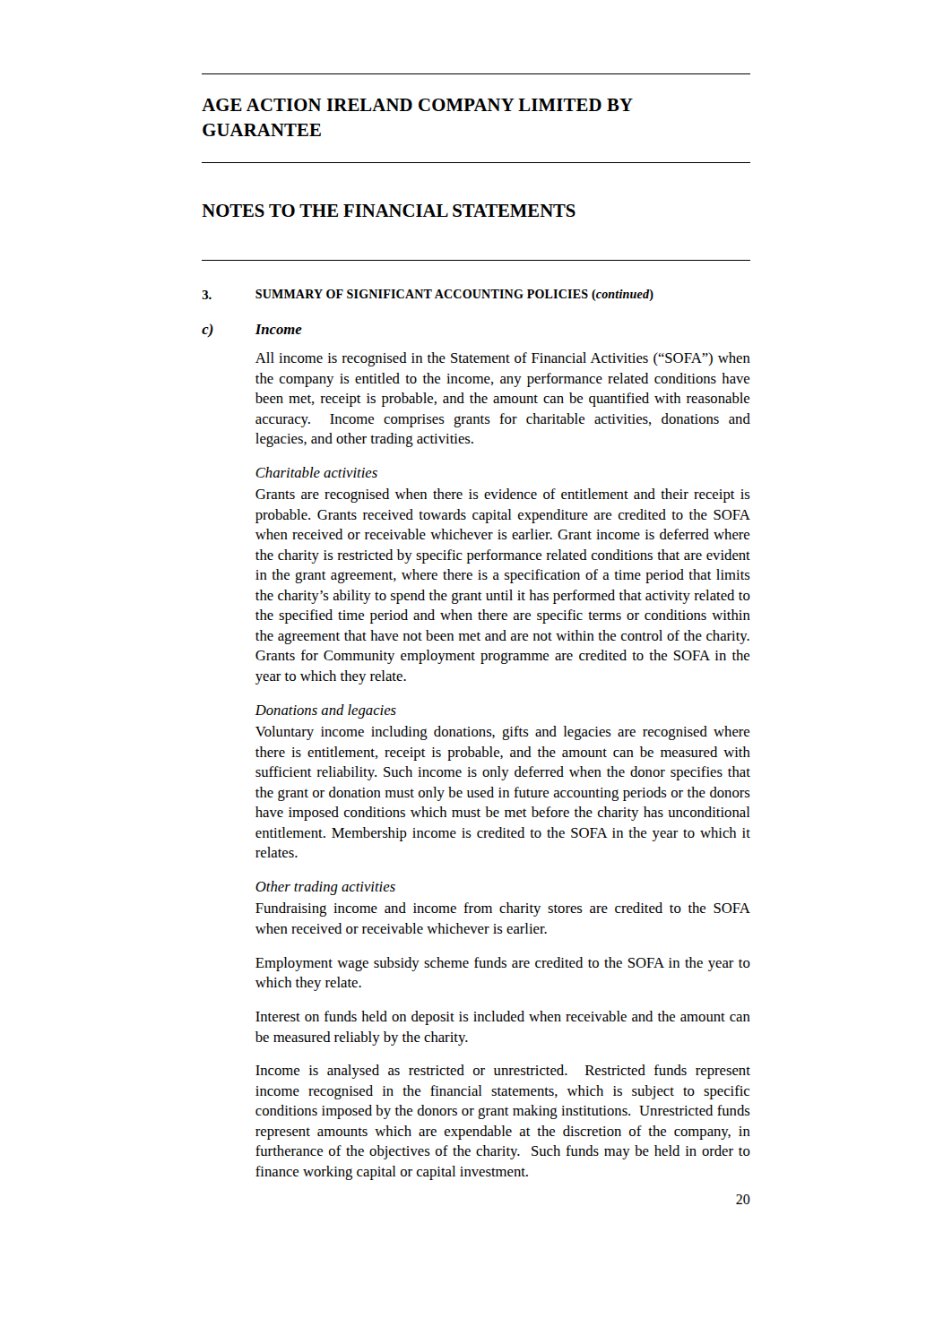AGE ACTION IRELAND COMPANY LIMITED BY GUARANTEE
NOTES TO THE FINANCIAL STATEMENTS
| 3. | SUMMARY OF SIGNIFICANT ACCOUNTING POLICIES ( continued ) |
| c) | Income |
All income is recognised in the Statement of Financial Activities (“SOFA”) when the company is entitled to the income, any performance related conditions have been met, receipt is probable, and the amount can be quantified with reasonable accuracy. Income comprises grants for charitable activities, donations and legacies, and other trading activities.
Charitable activities
Grants are recognised when there is evidence of entitlement and their receipt is probable. Grants received towards capital expenditure are credited to the SOFA when received or receivable whichever is earlier. Grant income is deferred where the charity is restricted by specific performance related conditions that are evident in the grant agreement, where there is a specification of a time period that limits the charity’s ability to spend the grant until it has performed that activity related to the specified time period and when there are specific terms or conditions within the agreement that have not been met and are not within the control of the charity. Grants for Community employment programme are credited to the SOFA in the year to which they relate.
Donations and legacies
Voluntary income including donations, gifts and legacies are recognised where there is entitlement, receipt is probable, and the amount can be measured with sufficient reliability. Such income is only deferred when the donor specifies that the grant or donation must only be used in future accounting periods or the donors have imposed conditions which must be met before the charity has unconditional entitlement. Membership income is credited to the SOFA in the year to which it relates.
Other trading activities
Fundraising income and income from charity stores are credited to the SOFA when received or receivable whichever is earlier.
Employment wage subsidy scheme funds are credited to the SOFA in the year to which they relate.
Interest on funds held on deposit is included when receivable and the amount can be measured reliably by the charity.
Income is analysed as restricted or unrestricted. Restricted funds represent income recognised in the financial statements, which is subject to specific conditions imposed by the donors or grant making institutions. Unrestricted funds represent amounts which are expendable at the discretion of the company, in furtherance of the objectives of the charity. Such funds may be held in order to finance working capital or capital investment.
20